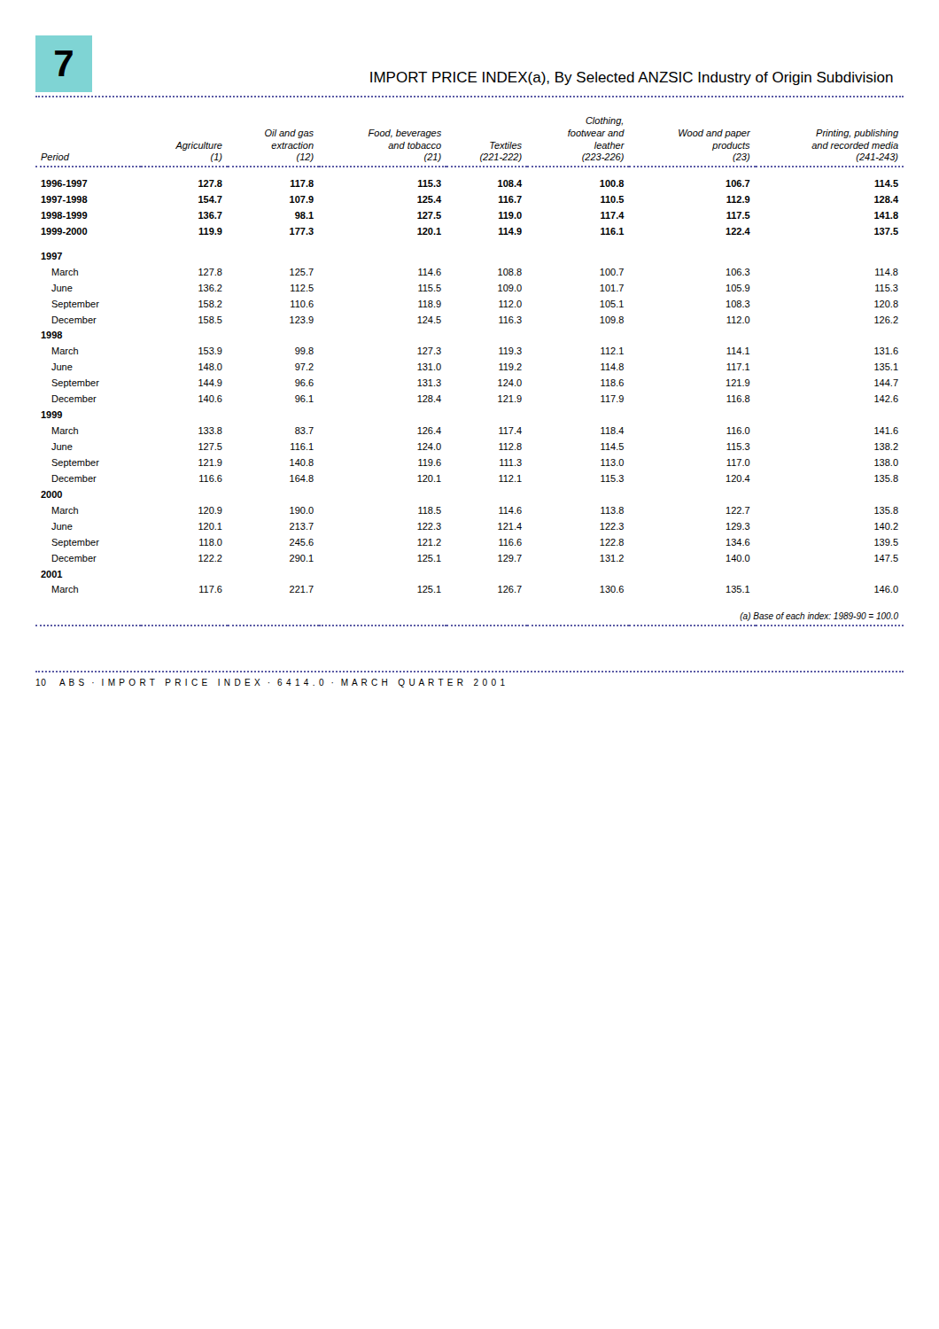7
IMPORT PRICE INDEX(a), By Selected ANZSIC Industry of Origin Subdivision
| Period | Agriculture (1) | Oil and gas extraction (12) | Food, beverages and tobacco (21) | Textiles (221-222) | Clothing, footwear and leather (223-226) | Wood and paper products (23) | Printing, publishing and recorded media (241-243) |
| --- | --- | --- | --- | --- | --- | --- | --- |
| 1996-1997 | 127.8 | 117.8 | 115.3 | 108.4 | 100.8 | 106.7 | 114.5 |
| 1997-1998 | 154.7 | 107.9 | 125.4 | 116.7 | 110.5 | 112.9 | 128.4 |
| 1998-1999 | 136.7 | 98.1 | 127.5 | 119.0 | 117.4 | 117.5 | 141.8 |
| 1999-2000 | 119.9 | 177.3 | 120.1 | 114.9 | 116.1 | 122.4 | 137.5 |
| 1997 | |
| March | 127.8 | 125.7 | 114.6 | 108.8 | 100.7 | 106.3 | 114.8 |
| June | 136.2 | 112.5 | 115.5 | 109.0 | 101.7 | 105.9 | 115.3 |
| September | 158.2 | 110.6 | 118.9 | 112.0 | 105.1 | 108.3 | 120.8 |
| December | 158.5 | 123.9 | 124.5 | 116.3 | 109.8 | 112.0 | 126.2 |
| 1998 | |
| March | 153.9 | 99.8 | 127.3 | 119.3 | 112.1 | 114.1 | 131.6 |
| June | 148.0 | 97.2 | 131.0 | 119.2 | 114.8 | 117.1 | 135.1 |
| September | 144.9 | 96.6 | 131.3 | 124.0 | 118.6 | 121.9 | 144.7 |
| December | 140.6 | 96.1 | 128.4 | 121.9 | 117.9 | 116.8 | 142.6 |
| 1999 | |
| March | 133.8 | 83.7 | 126.4 | 117.4 | 118.4 | 116.0 | 141.6 |
| June | 127.5 | 116.1 | 124.0 | 112.8 | 114.5 | 115.3 | 138.2 |
| September | 121.9 | 140.8 | 119.6 | 111.3 | 113.0 | 117.0 | 138.0 |
| December | 116.6 | 164.8 | 120.1 | 112.1 | 115.3 | 120.4 | 135.8 |
| 2000 | |
| March | 120.9 | 190.0 | 118.5 | 114.6 | 113.8 | 122.7 | 135.8 |
| June | 120.1 | 213.7 | 122.3 | 121.4 | 122.3 | 129.3 | 140.2 |
| September | 118.0 | 245.6 | 121.2 | 116.6 | 122.8 | 134.6 | 139.5 |
| December | 122.2 | 290.1 | 125.1 | 129.7 | 131.2 | 140.0 | 147.5 |
| 2001 | |
| March | 117.6 | 221.7 | 125.1 | 126.7 | 130.6 | 135.1 | 146.0 |
| (a) Base of each index: 1989-90 = 100.0 |
10 A B S · I M P O R T P R I C E I N D E X · 6 4 1 4 . 0 · M A R C H Q U A R T E R 2 0 0 1